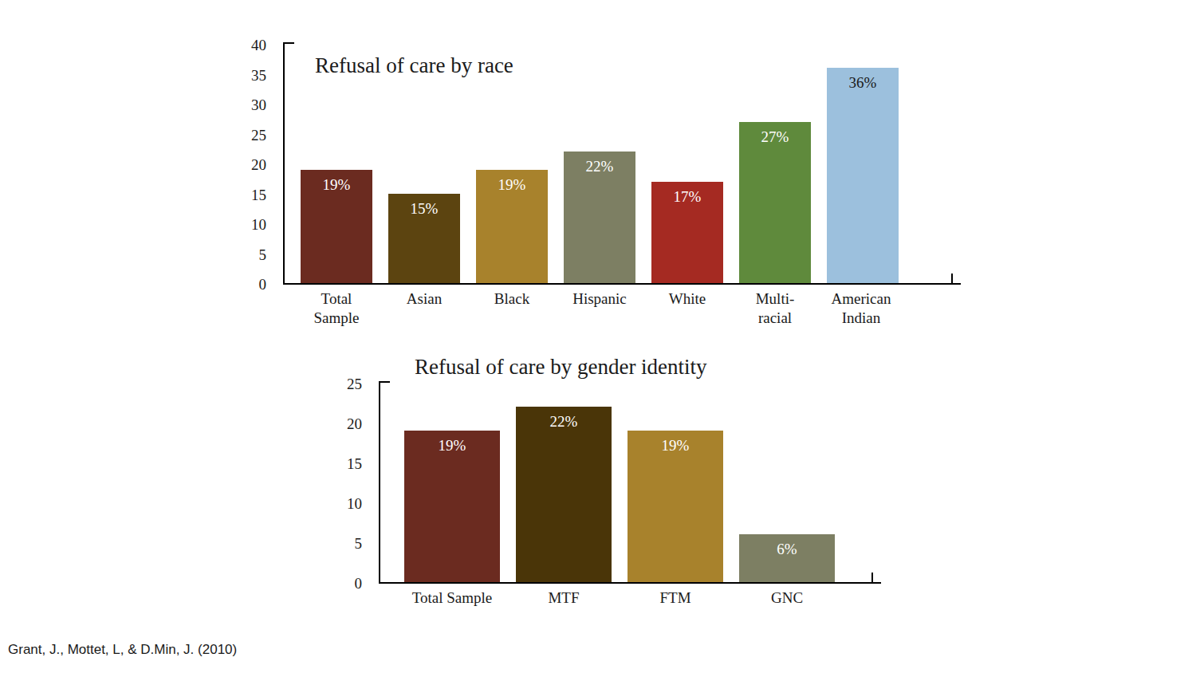Refusal of care by race
40
35
30
25
20
15
10
5
0
19%
15%
19%
22%
17%
27%
36%
Total
Sample
Asian
Black
Hispanic
White
Multi-
racial
American
Indian
Refusal of care by gender identity
25
20
15
10
5
0
19%
22%
19%
6%
Total Sample
MTF
FTM
GNC
Grant, J., Mottet, L, & D.Min, J. (2010)